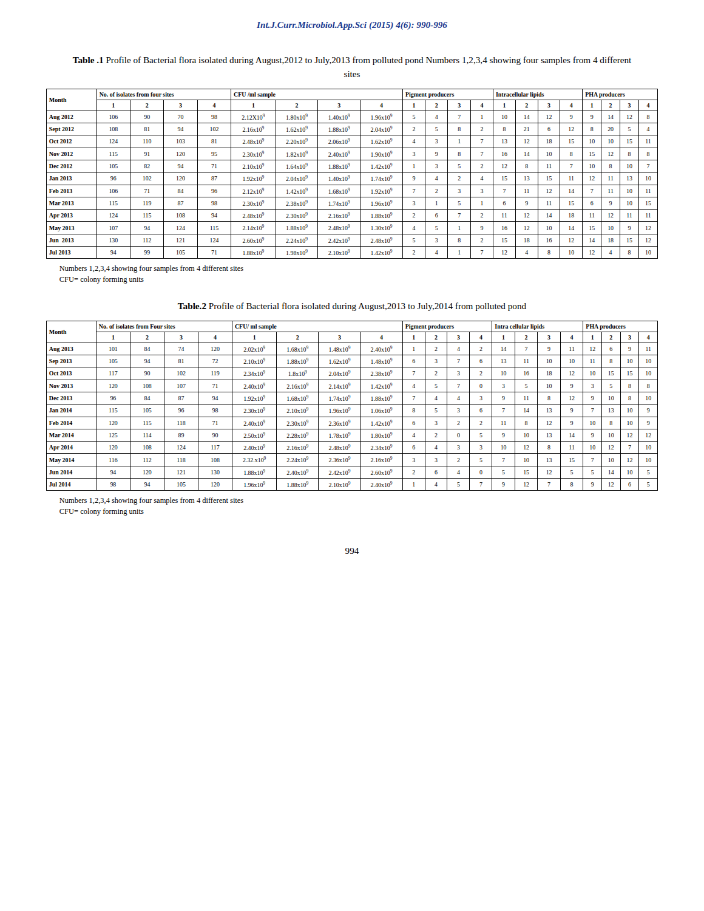Int.J.Curr.Microbiol.App.Sci (2015) 4(6): 990-996
Table .1 Profile of Bacterial flora isolated during August,2012 to July,2013 from polluted pond Numbers 1,2,3,4 showing four samples from 4 different sites
| Month | No. of isolates from four sites | CFU /ml sample | Pigment producers | Intracellular lipids | PHA producers |
| --- | --- | --- | --- | --- | --- |
| 1 | 2 | 3 | 4 | 1 | 2 | 3 | 4 | 1 | 2 | 3 | 4 | 1 | 2 | 3 | 4 | 1 | 2 | 3 | 4 |
| Aug 2012 | 106 | 90 | 70 | 98 | 2.12X10 9 | 1.80x10 9 | 1.40x10 9 | 1.96x10 9 | 5 | 4 | 7 | 1 | 10 | 14 | 12 | 9 | 9 | 14 | 12 | 8 |
| Sept 2012 | 108 | 81 | 94 | 102 | 2.16x10 9 | 1.62x10 9 | 1.88x10 9 | 2.04x10 9 | 2 | 5 | 8 | 2 | 8 | 21 | 6 | 12 | 8 | 20 | 5 | 4 |
| Oct 2012 | 124 | 110 | 103 | 81 | 2.48x10 9 | 2.20x10 9 | 2.06x10 9 | 1.62x10 9 | 4 | 3 | 1 | 7 | 13 | 12 | 18 | 15 | 10 | 10 | 15 | 11 |
| Nov 2012 | 115 | 91 | 120 | 95 | 2.30x10 9 | 1.82x10 9 | 2.40x10 9 | 1.90x10 9 | 3 | 9 | 8 | 7 | 16 | 14 | 10 | 8 | 15 | 12 | 8 | 8 |
| Dec 2012 | 105 | 82 | 94 | 71 | 2.10x10 9 | 1.64x10 9 | 1.88x10 9 | 1.42x10 9 | 1 | 3 | 5 | 2 | 12 | 8 | 11 | 7 | 10 | 8 | 10 | 7 |
| Jan 2013 | 96 | 102 | 120 | 87 | 1.92x10 9 | 2.04x10 9 | 1.40x10 9 | 1.74x10 9 | 9 | 4 | 2 | 4 | 15 | 13 | 15 | 11 | 12 | 11 | 13 | 10 |
| Feb 2013 | 106 | 71 | 84 | 96 | 2.12x10 9 | 1.42x10 9 | 1.68x10 9 | 1.92x10 9 | 7 | 2 | 3 | 3 | 7 | 11 | 12 | 14 | 7 | 11 | 10 | 11 |
| Mar 2013 | 115 | 119 | 87 | 98 | 2.30x10 9 | 2.38x10 9 | 1.74x10 9 | 1.96x10 9 | 3 | 1 | 5 | 1 | 6 | 9 | 11 | 15 | 6 | 9 | 10 | 15 |
| Apr 2013 | 124 | 115 | 108 | 94 | 2.48x10 9 | 2.30x10 9 | 2.16x10 9 | 1.88x10 9 | 2 | 6 | 7 | 2 | 11 | 12 | 14 | 18 | 11 | 12 | 11 | 11 |
| May 2013 | 107 | 94 | 124 | 115 | 2.14x10 9 | 1.88x10 9 | 2.48x10 9 | 1.30x10 9 | 4 | 5 | 1 | 9 | 16 | 12 | 10 | 14 | 15 | 10 | 9 | 12 |
| Jun 2013 | 130 | 112 | 121 | 124 | 2.60x10 9 | 2.24x10 9 | 2.42x10 9 | 2.48x10 9 | 5 | 3 | 8 | 2 | 15 | 18 | 16 | 12 | 14 | 18 | 15 | 12 |
| Jul 2013 | 94 | 99 | 105 | 71 | 1.88x10 9 | 1.98x10 9 | 2.10x10 9 | 1.42x10 9 | 2 | 4 | 1 | 7 | 12 | 4 | 8 | 10 | 12 | 4 | 8 | 10 |
Numbers 1,2,3,4 showing four samples from 4 different sites
CFU= colony forming units
Table.2 Profile of Bacterial flora isolated during August,2013 to July,2014 from polluted pond
| Month | No. of isolates from Four sites | CFU/ ml sample | Pigment producers | Intra cellular lipids | PHA producers |
| --- | --- | --- | --- | --- | --- |
| 1 | 2 | 3 | 4 | 1 | 2 | 3 | 4 | 1 | 2 | 3 | 4 | 1 | 2 | 3 | 4 | 1 | 2 | 3 | 4 |
| Aug 2013 | 101 | 84 | 74 | 120 | 2.02x10 9 | 1.68x10 9 | 1.48x10 9 | 2.40x10 9 | 1 | 2 | 4 | 2 | 14 | 7 | 9 | 11 | 12 | 6 | 9 | 11 |
| Sep 2013 | 105 | 94 | 81 | 72 | 2.10x10 9 | 1.88x10 9 | 1.62x10 9 | 1.48x10 9 | 6 | 3 | 7 | 6 | 13 | 11 | 10 | 10 | 11 | 8 | 10 | 10 |
| Oct 2013 | 117 | 90 | 102 | 119 | 2.34x10 9 | 1.8x10 9 | 2.04x10 9 | 2.38x10 9 | 7 | 2 | 3 | 2 | 10 | 16 | 18 | 12 | 10 | 15 | 15 | 10 |
| Nov 2013 | 120 | 108 | 107 | 71 | 2.40x10 9 | 2.16x10 9 | 2.14x10 9 | 1.42x10 9 | 4 | 5 | 7 | 0 | 3 | 5 | 10 | 9 | 3 | 5 | 8 | 8 |
| Dec 2013 | 96 | 84 | 87 | 94 | 1.92x10 9 | 1.68x10 9 | 1.74x10 9 | 1.88x10 9 | 7 | 4 | 4 | 3 | 9 | 11 | 8 | 12 | 9 | 10 | 8 | 10 |
| Jan 2014 | 115 | 105 | 96 | 98 | 2.30x10 9 | 2.10x10 9 | 1.96x10 9 | 1.06x10 9 | 8 | 5 | 3 | 6 | 7 | 14 | 13 | 9 | 7 | 13 | 10 | 9 |
| Feb 2014 | 120 | 115 | 118 | 71 | 2.40x10 9 | 2.30x10 9 | 2.36x10 9 | 1.42x10 9 | 6 | 3 | 2 | 2 | 11 | 8 | 12 | 9 | 10 | 8 | 10 | 9 |
| Mar 2014 | 125 | 114 | 89 | 90 | 2.50x10 9 | 2.28x10 9 | 1.78x10 9 | 1.80x10 9 | 4 | 2 | 0 | 5 | 9 | 10 | 13 | 14 | 9 | 10 | 12 | 12 |
| Apr 2014 | 120 | 108 | 124 | 117 | 2.40x10 9 | 2.16x10 9 | 2.48x10 9 | 2.34x10 9 | 6 | 4 | 3 | 3 | 10 | 12 | 8 | 11 | 10 | 12 | 7 | 10 |
| May 2014 | 116 | 112 | 118 | 108 | 2.32.x10 9 | 2.24x10 9 | 2.36x10 9 | 2.16x10 9 | 3 | 3 | 2 | 5 | 7 | 10 | 13 | 15 | 7 | 10 | 12 | 10 |
| Jun 2014 | 94 | 120 | 121 | 130 | 1.88x10 9 | 2.40x10 9 | 2.42x10 9 | 2.60x10 9 | 2 | 6 | 4 | 0 | 5 | 15 | 12 | 5 | 5 | 14 | 10 | 5 |
| Jul 2014 | 98 | 94 | 105 | 120 | 1.96x10 9 | 1.88x10 9 | 2.10x10 9 | 2.40x10 9 | 1 | 4 | 5 | 7 | 9 | 12 | 7 | 8 | 9 | 12 | 6 | 5 |
Numbers 1,2,3,4 showing four samples from 4 different sites
CFU= colony forming units
994